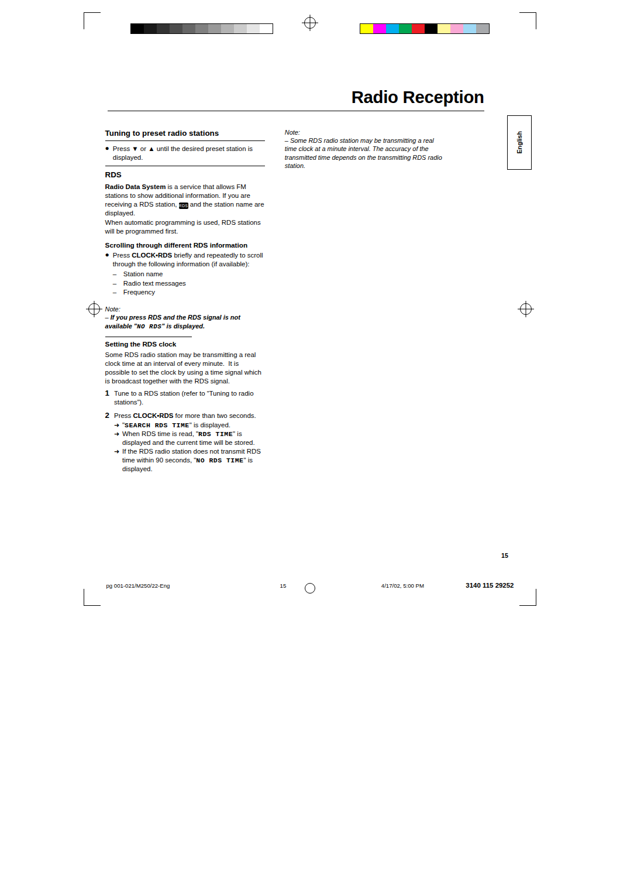Radio Reception
English
Tuning to preset radio stations
●
Press ▼ or ▲ until the desired preset station is displayed.
RDS
Radio Data System is a service that allows FM stations to show additional information. If you are receiving a RDS station, RDS and the station name are displayed.
When automatic programming is used, RDS stations will be programmed first.
Scrolling through different RDS information
●
Press CLOCK•RDS briefly and repeatedly to scroll through the following information (if available):
–Station name
–Radio text messages
–Frequency
Note:
– If you press RDS and the RDS signal is not available "NO RDS" is displayed.
Setting the RDS clock
Some RDS radio station may be transmitting a real clock time at an interval of every minute. It is possible to set the clock by using a time signal which is broadcast together with the RDS signal.
1
Tune to a RDS station (refer to “Tuning to radio stations”).
2
Press CLOCK•RDS for more than two seconds.
➜"SEARCH RDS TIME" is displayed.
➜When RDS time is read, "RDS TIME" is displayed and the current time will be stored.
➜If the RDS radio station does not transmit RDS time within 90 seconds, "NO RDS TIME" is displayed.
Note:
– Some RDS radio station may be transmitting a real time clock at a minute interval. The accuracy of the transmitted time depends on the transmitting RDS radio station.
15
pg 001-021/M250/22-Eng
15
4/17/02, 5:00 PM
3140 115 29252